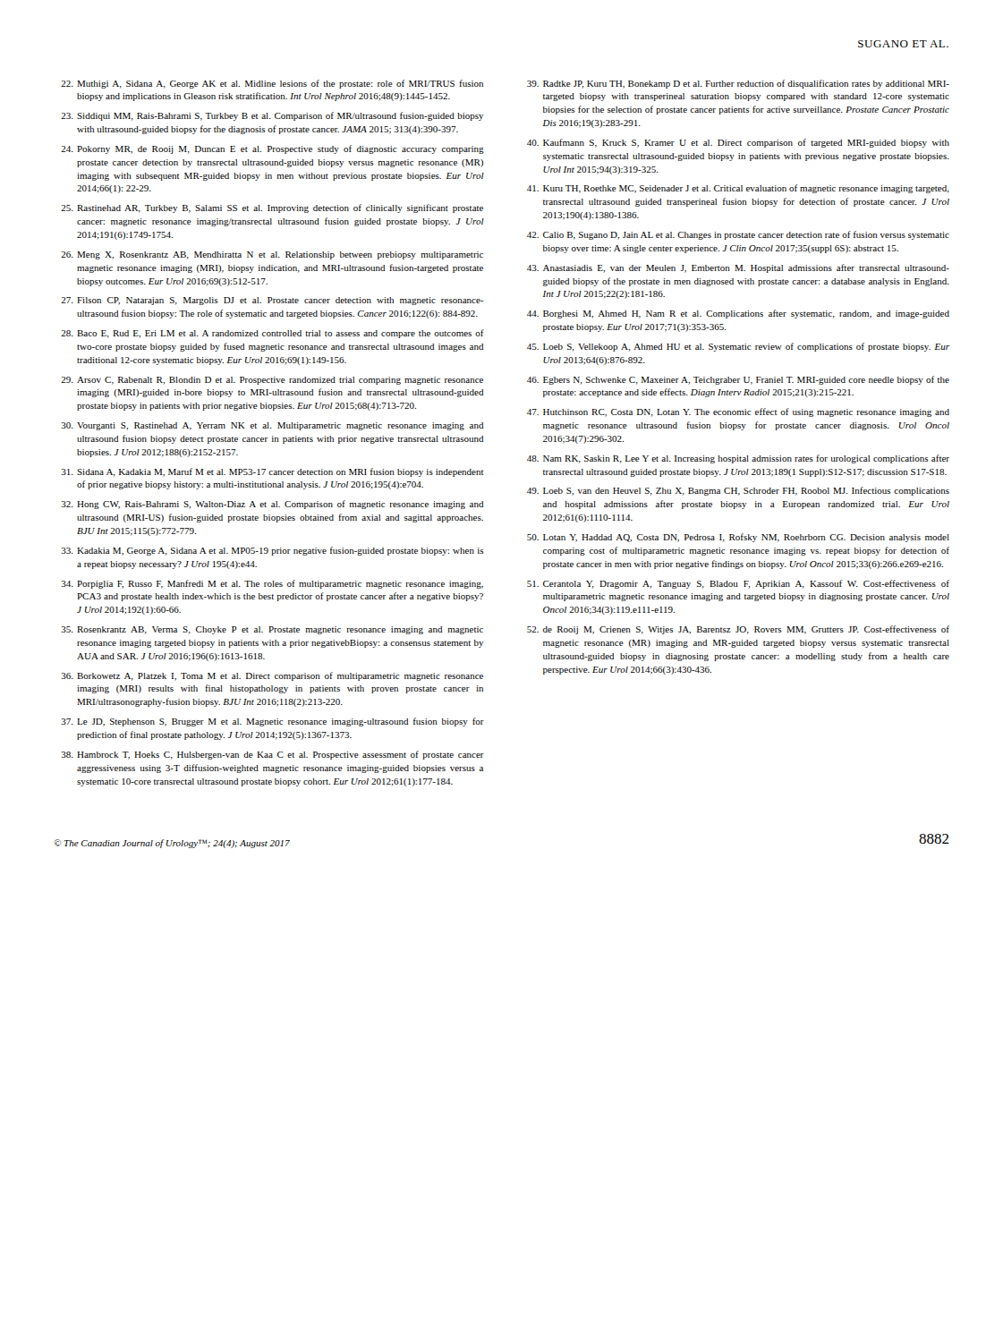SUGANO ET AL.
22 Muthigi A, Sidana A, George AK et al. Midline lesions of the prostate: role of MRI/TRUS fusion biopsy and implications in Gleason risk stratification. Int Urol Nephrol 2016;48(9):1445-1452.
23 Siddiqui MM, Rais-Bahrami S, Turkbey B et al. Comparison of MR/ultrasound fusion-guided biopsy with ultrasound-guided biopsy for the diagnosis of prostate cancer. JAMA 2015; 313(4):390-397.
24 Pokorny MR, de Rooij M, Duncan E et al. Prospective study of diagnostic accuracy comparing prostate cancer detection by transrectal ultrasound-guided biopsy versus magnetic resonance (MR) imaging with subsequent MR-guided biopsy in men without previous prostate biopsies. Eur Urol 2014;66(1): 22-29.
25 Rastinehad AR, Turkbey B, Salami SS et al. Improving detection of clinically significant prostate cancer: magnetic resonance imaging/transrectal ultrasound fusion guided prostate biopsy. J Urol 2014;191(6):1749-1754.
26 Meng X, Rosenkrantz AB, Mendhiratta N et al. Relationship between prebiopsy multiparametric magnetic resonance imaging (MRI), biopsy indication, and MRI-ultrasound fusion-targeted prostate biopsy outcomes. Eur Urol 2016;69(3):512-517.
27 Filson CP, Natarajan S, Margolis DJ et al. Prostate cancer detection with magnetic resonance-ultrasound fusion biopsy: The role of systematic and targeted biopsies. Cancer 2016;122(6): 884-892.
28 Baco E, Rud E, Eri LM et al. A randomized controlled trial to assess and compare the outcomes of two-core prostate biopsy guided by fused magnetic resonance and transrectal ultrasound images and traditional 12-core systematic biopsy. Eur Urol 2016;69(1):149-156.
29 Arsov C, Rabenalt R, Blondin D et al. Prospective randomized trial comparing magnetic resonance imaging (MRI)-guided in-bore biopsy to MRI-ultrasound fusion and transrectal ultrasound-guided prostate biopsy in patients with prior negative biopsies. Eur Urol 2015;68(4):713-720.
30 Vourganti S, Rastinehad A, Yerram NK et al. Multiparametric magnetic resonance imaging and ultrasound fusion biopsy detect prostate cancer in patients with prior negative transrectal ultrasound biopsies. J Urol 2012;188(6):2152-2157.
31 Sidana A, Kadakia M, Maruf M et al. MP53-17 cancer detection on MRI fusion biopsy is independent of prior negative biopsy history: a multi-institutional analysis. J Urol 2016;195(4):e704.
32 Hong CW, Rais-Bahrami S, Walton-Diaz A et al. Comparison of magnetic resonance imaging and ultrasound (MRI-US) fusion-guided prostate biopsies obtained from axial and sagittal approaches. BJU Int 2015;115(5):772-779.
33 Kadakia M, George A, Sidana A et al. MP05-19 prior negative fusion-guided prostate biopsy: when is a repeat biopsy necessary? J Urol 195(4):e44.
34 Porpiglia F, Russo F, Manfredi M et al. The roles of multiparametric magnetic resonance imaging, PCA3 and prostate health index-which is the best predictor of prostate cancer after a negative biopsy? J Urol 2014;192(1):60-66.
35 Rosenkrantz AB, Verma S, Choyke P et al. Prostate magnetic resonance imaging and magnetic resonance imaging targeted biopsy in patients with a prior negativebBiopsy: a consensus statement by AUA and SAR. J Urol 2016;196(6):1613-1618.
36 Borkowetz A, Platzek I, Toma M et al. Direct comparison of multiparametric magnetic resonance imaging (MRI) results with final histopathology in patients with proven prostate cancer in MRI/ultrasonography-fusion biopsy. BJU Int 2016;118(2):213-220.
37 Le JD, Stephenson S, Brugger M et al. Magnetic resonance imaging-ultrasound fusion biopsy for prediction of final prostate pathology. J Urol 2014;192(5):1367-1373.
38 Hambrock T, Hoeks C, Hulsbergen-van de Kaa C et al. Prospective assessment of prostate cancer aggressiveness using 3-T diffusion-weighted magnetic resonance imaging-guided biopsies versus a systematic 10-core transrectal ultrasound prostate biopsy cohort. Eur Urol 2012;61(1):177-184.
39 Radtke JP, Kuru TH, Bonekamp D et al. Further reduction of disqualification rates by additional MRI-targeted biopsy with transperineal saturation biopsy compared with standard 12-core systematic biopsies for the selection of prostate cancer patients for active surveillance. Prostate Cancer Prostatic Dis 2016;19(3):283-291.
40 Kaufmann S, Kruck S, Kramer U et al. Direct comparison of targeted MRI-guided biopsy with systematic transrectal ultrasound-guided biopsy in patients with previous negative prostate biopsies. Urol Int 2015;94(3):319-325.
41 Kuru TH, Roethke MC, Seidenader J et al. Critical evaluation of magnetic resonance imaging targeted, transrectal ultrasound guided transperineal fusion biopsy for detection of prostate cancer. J Urol 2013;190(4):1380-1386.
42 Calio B, Sugano D, Jain AL et al. Changes in prostate cancer detection rate of fusion versus systematic biopsy over time: A single center experience. J Clin Oncol 2017;35(suppl 6S): abstract 15.
43 Anastasiadis E, van der Meulen J, Emberton M. Hospital admissions after transrectal ultrasound-guided biopsy of the prostate in men diagnosed with prostate cancer: a database analysis in England. Int J Urol 2015;22(2):181-186.
44 Borghesi M, Ahmed H, Nam R et al. Complications after systematic, random, and image-guided prostate biopsy. Eur Urol 2017;71(3):353-365.
45 Loeb S, Vellekoop A, Ahmed HU et al. Systematic review of complications of prostate biopsy. Eur Urol 2013;64(6):876-892.
46 Egbers N, Schwenke C, Maxeiner A, Teichgraber U, Franiel T. MRI-guided core needle biopsy of the prostate: acceptance and side effects. Diagn Interv Radiol 2015;21(3):215-221.
47 Hutchinson RC, Costa DN, Lotan Y. The economic effect of using magnetic resonance imaging and magnetic resonance ultrasound fusion biopsy for prostate cancer diagnosis. Urol Oncol 2016;34(7):296-302.
48 Nam RK, Saskin R, Lee Y et al. Increasing hospital admission rates for urological complications after transrectal ultrasound guided prostate biopsy. J Urol 2013;189(1 Suppl):S12-S17; discussion S17-S18.
49 Loeb S, van den Heuvel S, Zhu X, Bangma CH, Schroder FH, Roobol MJ. Infectious complications and hospital admissions after prostate biopsy in a European randomized trial. Eur Urol 2012;61(6):1110-1114.
50 Lotan Y, Haddad AQ, Costa DN, Pedrosa I, Rofsky NM, Roehrborn CG. Decision analysis model comparing cost of multiparametric magnetic resonance imaging vs. repeat biopsy for detection of prostate cancer in men with prior negative findings on biopsy. Urol Oncol 2015;33(6):266.e269-e216.
51 Cerantola Y, Dragomir A, Tanguay S, Bladou F, Aprikian A, Kassouf W. Cost-effectiveness of multiparametric magnetic resonance imaging and targeted biopsy in diagnosing prostate cancer. Urol Oncol 2016;34(3):119.e111-e119.
52de Rooij M, Crienen S, Witjes JA, Barentsz JO, Rovers MM, Grutters JP. Cost-effectiveness of magnetic resonance (MR) imaging and MR-guided targeted biopsy versus systematic transrectal ultrasound-guided biopsy in diagnosing prostate cancer: a modelling study from a health care perspective. Eur Urol 2014;66(3):430-436.
© The Canadian Journal of Urology™; 24(4); August 2017
8882